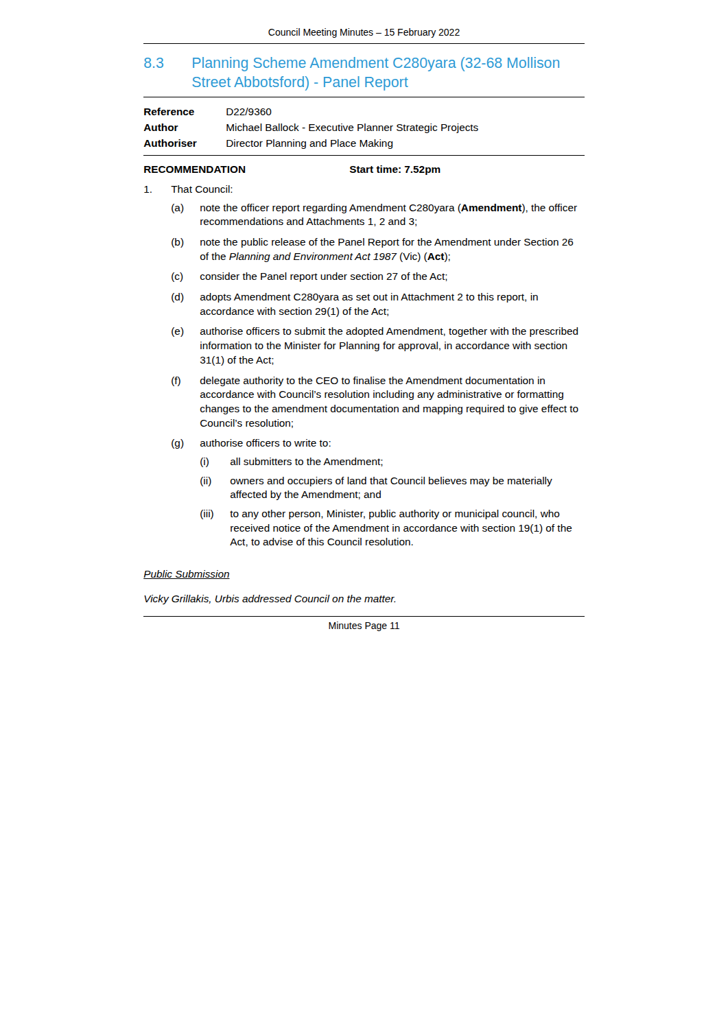Council Meeting Minutes – 15 February 2022
8.3
Planning Scheme Amendment C280yara (32-68 Mollison Street Abbotsford) - Panel Report
| Reference | D22/9360 |
| Author | Michael Ballock - Executive Planner Strategic Projects |
| Authoriser | Director Planning and Place Making |
RECOMMENDATION
Start time: 7.52pm
That Council:
note the officer report regarding Amendment C280yara (Amendment), the officer recommendations and Attachments 1, 2 and 3;
note the public release of the Panel Report for the Amendment under Section 26 of the Planning and Environment Act 1987 (Vic) (Act);
consider the Panel report under section 27 of the Act;
adopts Amendment C280yara as set out in Attachment 2 to this report, in accordance with section 29(1) of the Act;
authorise officers to submit the adopted Amendment, together with the prescribed information to the Minister for Planning for approval, in accordance with section 31(1) of the Act;
delegate authority to the CEO to finalise the Amendment documentation in accordance with Council’s resolution including any administrative or formatting changes to the amendment documentation and mapping required to give effect to Council’s resolution;
authorise officers to write to:
all submitters to the Amendment;
owners and occupiers of land that Council believes may be materially affected by the Amendment; and
to any other person, Minister, public authority or municipal council, who received notice of the Amendment in accordance with section 19(1) of the Act, to advise of this Council resolution.
Public Submission
Vicky Grillakis, Urbis addressed Council on the matter.
Minutes Page 11